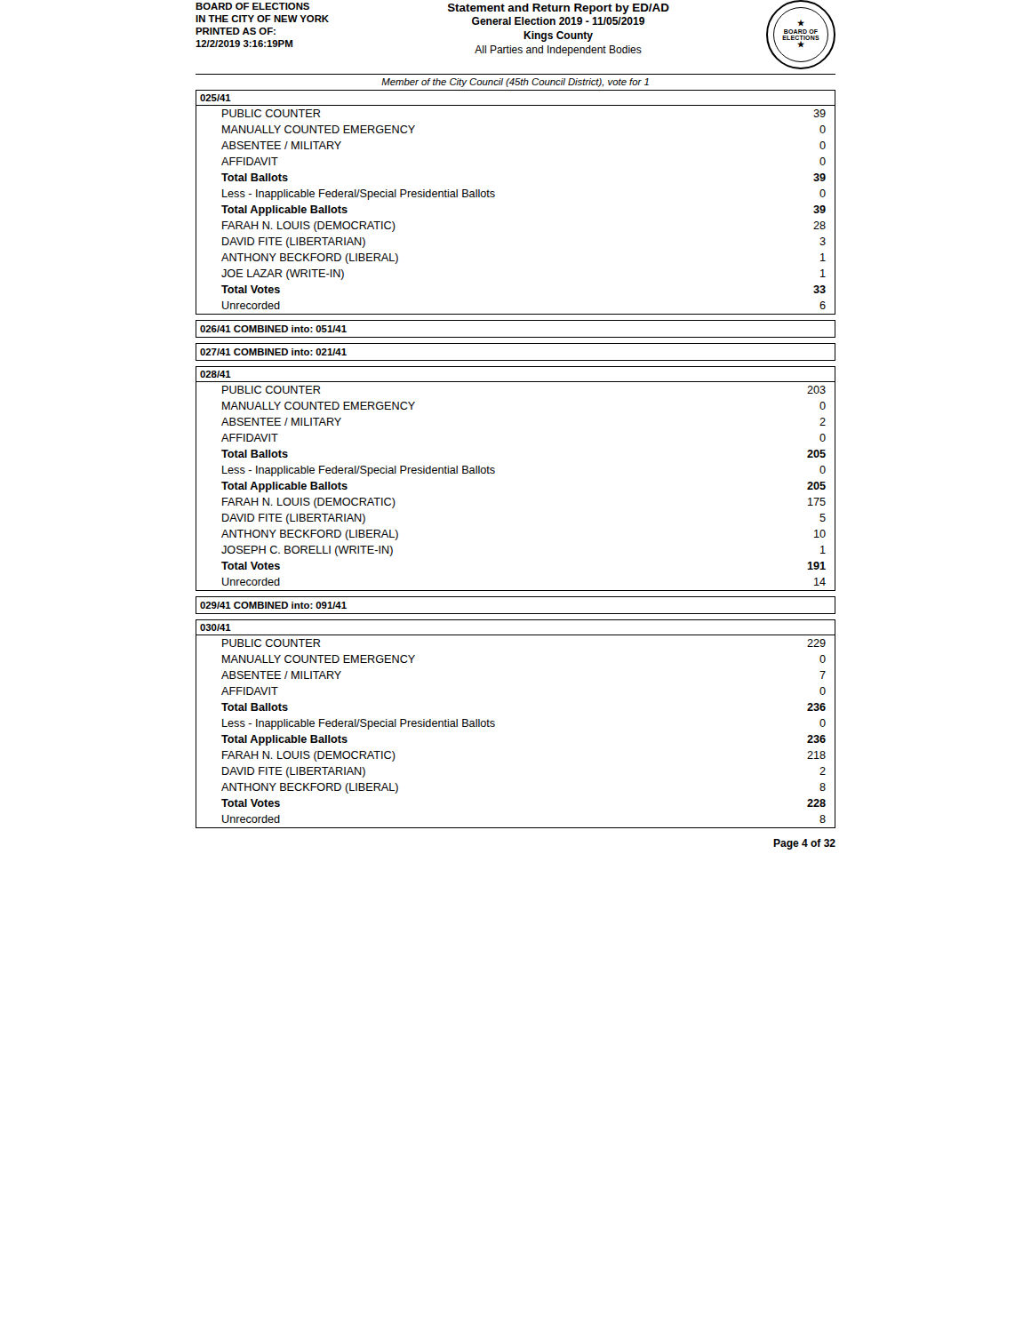BOARD OF ELECTIONS
IN THE CITY OF NEW YORK
PRINTED AS OF:
12/2/2019 3:16:19PM
Statement and Return Report by ED/AD
General Election 2019 - 11/05/2019
Kings County
All Parties and Independent Bodies
★
BOARD OF
ELECTIONS
★
Member of the City Council (45th Council District), vote for 1
025/41
| PUBLIC COUNTER | 39 |
| MANUALLY COUNTED EMERGENCY | 0 |
| ABSENTEE / MILITARY | 0 |
| AFFIDAVIT | 0 |
| Total Ballots | 39 |
| Less - Inapplicable Federal/Special Presidential Ballots | 0 |
| Total Applicable Ballots | 39 |
| FARAH N. LOUIS (DEMOCRATIC) | 28 |
| DAVID FITE (LIBERTARIAN) | 3 |
| ANTHONY BECKFORD (LIBERAL) | 1 |
| JOE LAZAR (WRITE-IN) | 1 |
| Total Votes | 33 |
| Unrecorded | 6 |
026/41 COMBINED into: 051/41
027/41 COMBINED into: 021/41
028/41
| PUBLIC COUNTER | 203 |
| MANUALLY COUNTED EMERGENCY | 0 |
| ABSENTEE / MILITARY | 2 |
| AFFIDAVIT | 0 |
| Total Ballots | 205 |
| Less - Inapplicable Federal/Special Presidential Ballots | 0 |
| Total Applicable Ballots | 205 |
| FARAH N. LOUIS (DEMOCRATIC) | 175 |
| DAVID FITE (LIBERTARIAN) | 5 |
| ANTHONY BECKFORD (LIBERAL) | 10 |
| JOSEPH C. BORELLI (WRITE-IN) | 1 |
| Total Votes | 191 |
| Unrecorded | 14 |
029/41 COMBINED into: 091/41
030/41
| PUBLIC COUNTER | 229 |
| MANUALLY COUNTED EMERGENCY | 0 |
| ABSENTEE / MILITARY | 7 |
| AFFIDAVIT | 0 |
| Total Ballots | 236 |
| Less - Inapplicable Federal/Special Presidential Ballots | 0 |
| Total Applicable Ballots | 236 |
| FARAH N. LOUIS (DEMOCRATIC) | 218 |
| DAVID FITE (LIBERTARIAN) | 2 |
| ANTHONY BECKFORD (LIBERAL) | 8 |
| Total Votes | 228 |
| Unrecorded | 8 |
Page 4 of 32